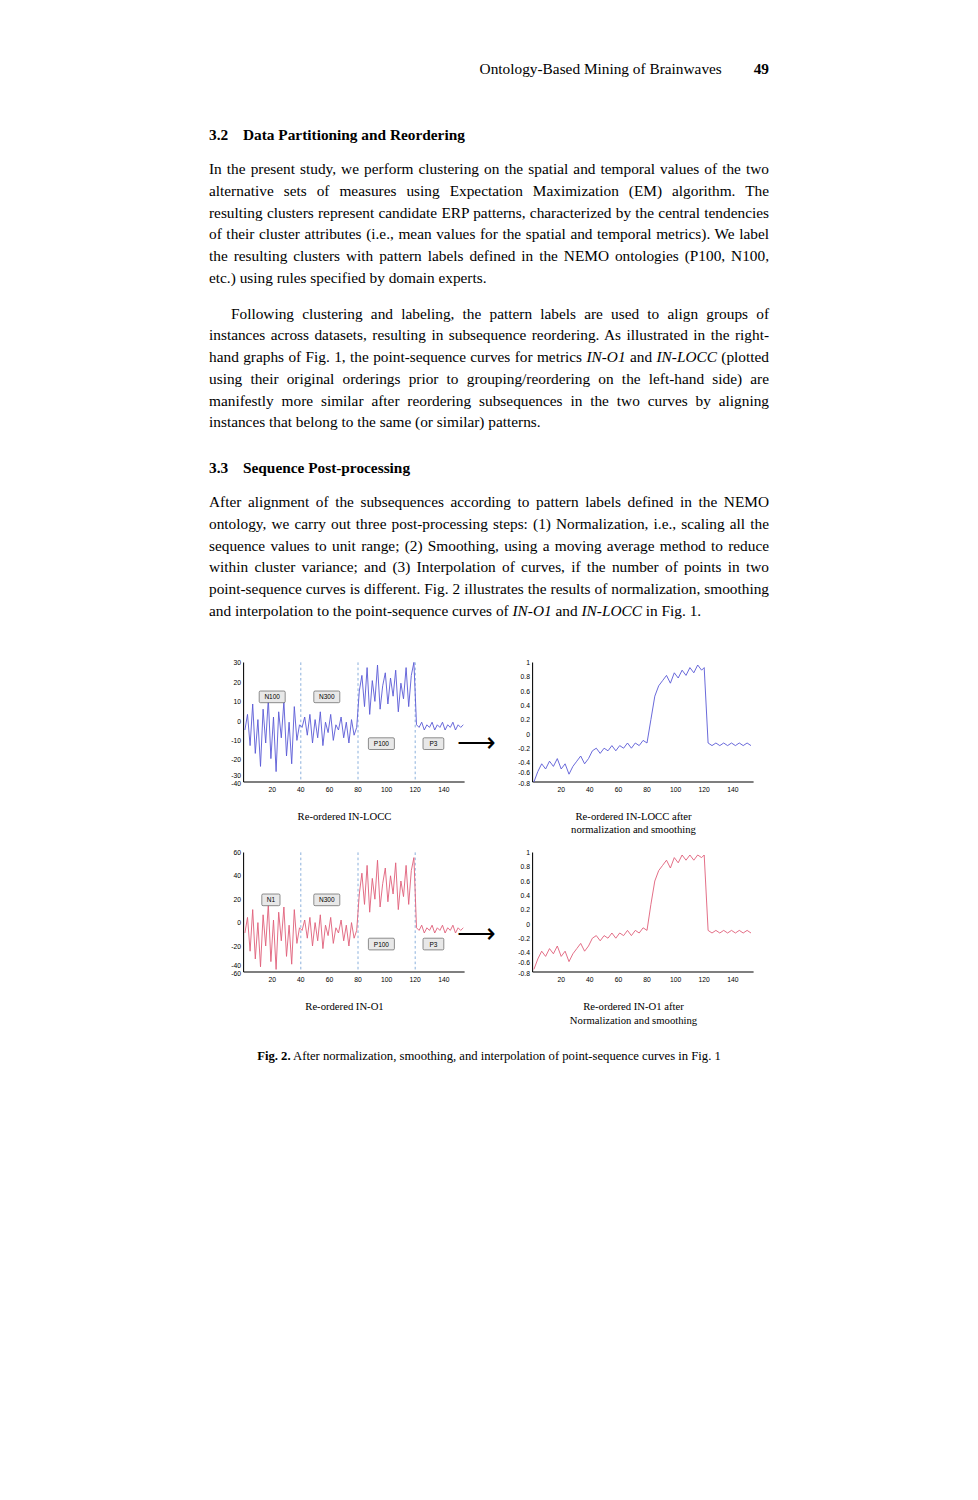Ontology-Based Mining of Brainwaves 49
3.2 Data Partitioning and Reordering
In the present study, we perform clustering on the spatial and temporal values of the two alternative sets of measures using Expectation Maximization (EM) algorithm. The resulting clusters represent candidate ERP patterns, characterized by the central tendencies of their cluster attributes (i.e., mean values for the spatial and temporal metrics). We label the resulting clusters with pattern labels defined in the NEMO ontologies (P100, N100, etc.) using rules specified by domain experts.
Following clustering and labeling, the pattern labels are used to align groups of instances across datasets, resulting in subsequence reordering. As illustrated in the right-hand graphs of Fig. 1, the point-sequence curves for metrics IN-O1 and IN-LOCC (plotted using their original orderings prior to grouping/reordering on the left-hand side) are manifestly more similar after reordering subsequences in the two curves by aligning instances that belong to the same (or similar) patterns.
3.3 Sequence Post-processing
After alignment of the subsequences according to pattern labels defined in the NEMO ontology, we carry out three post-processing steps: (1) Normalization, i.e., scaling all the sequence values to unit range; (2) Smoothing, using a moving average method to reduce within cluster variance; and (3) Interpolation of curves, if the number of points in two point-sequence curves is different. Fig. 2 illustrates the results of normalization, smoothing and interpolation to the point-sequence curves of IN-O1 and IN-LOCC in Fig. 1.
30 20 10 0 -10 -20 -30 -40 20 40 60 80 100 120 140 N100 N300 P100 P3
Re-ordered IN-LOCC
⟶
1 0.8 0.6 0.4 0.2 0 -0.2 -0.4 -0.6 -0.8 20 40 60 80 100 120 140
Re-ordered IN-LOCC after
normalization and smoothing
60 40 20 0 -20 -40 -60 20 40 60 80 100 120 140 N1 N300 P100 P3
Re-ordered IN-O1
⟶
1 0.8 0.6 0.4 0.2 0 -0.2 -0.4 -0.6 -0.8 20 40 60 80 100 120 140
Re-ordered IN-O1 after
Normalization and smoothing
Fig. 2. After normalization, smoothing, and interpolation of point-sequence curves in Fig. 1